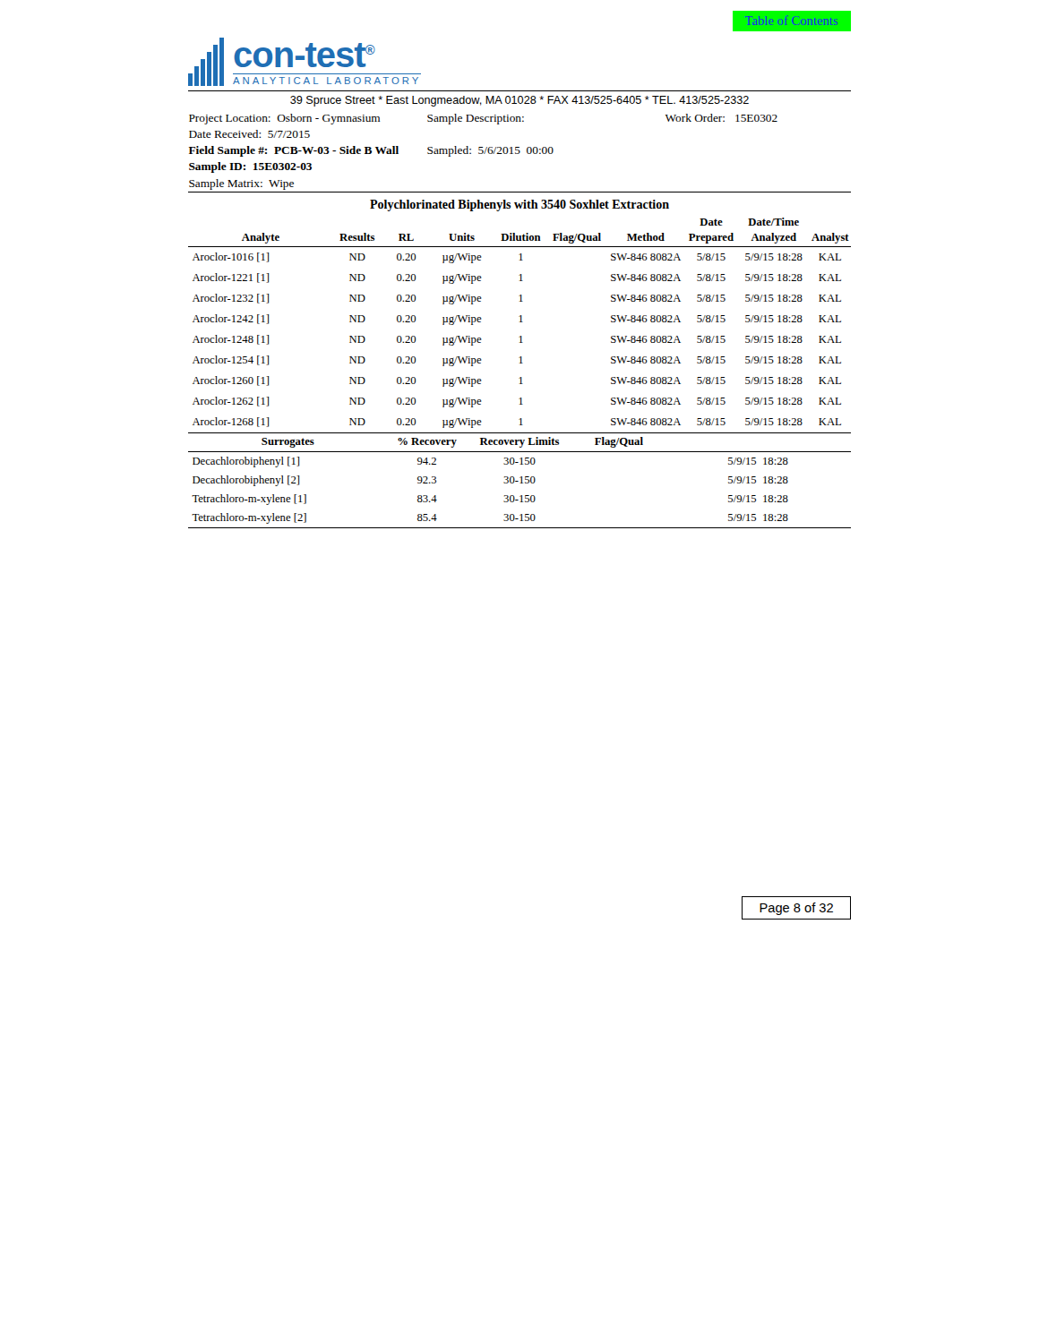Table of Contents
con-test®
ANALYTICAL LABORATORY
39 Spruce Street * East Longmeadow, MA 01028 * FAX 413/525-6405 * TEL. 413/525-2332
| Project Location: Osborn - Gymnasium | Sample Description: | Work Order: 15E0302 |
| Date Received: 5/7/2015 | | |
| Field Sample #: PCB-W-03 - Side B Wall | Sampled: 5/6/2015 00:00 | |
| Sample ID: 15E0302-03 | | |
Sample Matrix: Wipe
Polychlorinated Biphenyls with 3540 Soxhlet Extraction
| | | | | | | | Date | Date/Time | |
| --- | --- | --- | --- | --- | --- | --- | --- | --- | --- |
| Analyte | Results | RL | Units | Dilution | Flag/Qual | Method | Prepared | Analyzed | Analyst |
| Aroclor-1016 [1] | ND | 0.20 | µg/Wipe | 1 | | SW-846 8082A | 5/8/15 | 5/9/15 18:28 | KAL |
| Aroclor-1221 [1] | ND | 0.20 | µg/Wipe | 1 | | SW-846 8082A | 5/8/15 | 5/9/15 18:28 | KAL |
| Aroclor-1232 [1] | ND | 0.20 | µg/Wipe | 1 | | SW-846 8082A | 5/8/15 | 5/9/15 18:28 | KAL |
| Aroclor-1242 [1] | ND | 0.20 | µg/Wipe | 1 | | SW-846 8082A | 5/8/15 | 5/9/15 18:28 | KAL |
| Aroclor-1248 [1] | ND | 0.20 | µg/Wipe | 1 | | SW-846 8082A | 5/8/15 | 5/9/15 18:28 | KAL |
| Aroclor-1254 [1] | ND | 0.20 | µg/Wipe | 1 | | SW-846 8082A | 5/8/15 | 5/9/15 18:28 | KAL |
| Aroclor-1260 [1] | ND | 0.20 | µg/Wipe | 1 | | SW-846 8082A | 5/8/15 | 5/9/15 18:28 | KAL |
| Aroclor-1262 [1] | ND | 0.20 | µg/Wipe | 1 | | SW-846 8082A | 5/8/15 | 5/9/15 18:28 | KAL |
| Aroclor-1268 [1] | ND | 0.20 | µg/Wipe | 1 | | SW-846 8082A | 5/8/15 | 5/9/15 18:28 | KAL |
| Surrogates | % Recovery | Recovery Limits | Flag/Qual | |
| --- | --- | --- | --- | --- |
| Decachlorobiphenyl [1] | 94.2 | 30-150 | | 5/9/15 18:28 |
| Decachlorobiphenyl [2] | 92.3 | 30-150 | | 5/9/15 18:28 |
| Tetrachloro-m-xylene [1] | 83.4 | 30-150 | | 5/9/15 18:28 |
| Tetrachloro-m-xylene [2] | 85.4 | 30-150 | | 5/9/15 18:28 |
Page 8 of 32